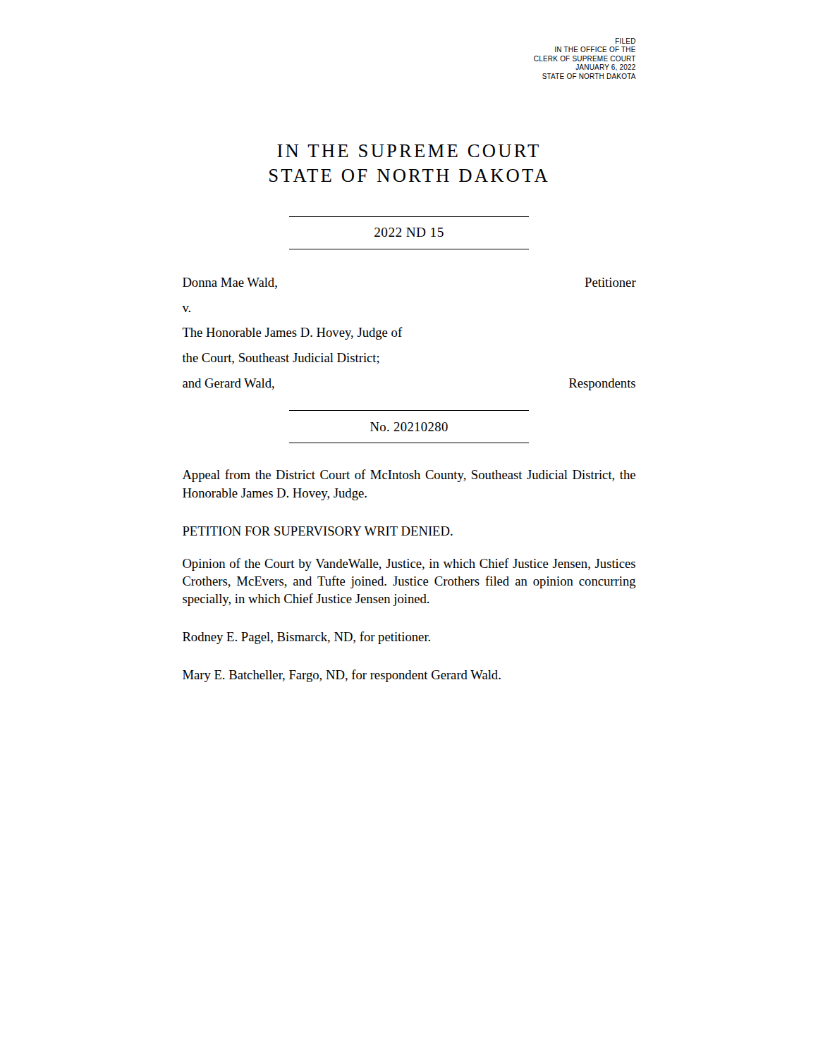FILED
IN THE OFFICE OF THE
CLERK OF SUPREME COURT
JANUARY 6, 2022
STATE OF NORTH DAKOTA
IN THE SUPREME COURT
STATE OF NORTH DAKOTA
2022 ND 15
| Donna Mae Wald, | Petitioner |
| v. | |
| The Honorable James D. Hovey, Judge of | |
| the Court, Southeast Judicial District; | |
| and Gerard Wald, | Respondents |
No. 20210280
Appeal from the District Court of McIntosh County, Southeast Judicial District, the Honorable James D. Hovey, Judge.
PETITION FOR SUPERVISORY WRIT DENIED.
Opinion of the Court by VandeWalle, Justice, in which Chief Justice Jensen, Justices Crothers, McEvers, and Tufte joined. Justice Crothers filed an opinion concurring specially, in which Chief Justice Jensen joined.
Rodney E. Pagel, Bismarck, ND, for petitioner.
Mary E. Batcheller, Fargo, ND, for respondent Gerard Wald.